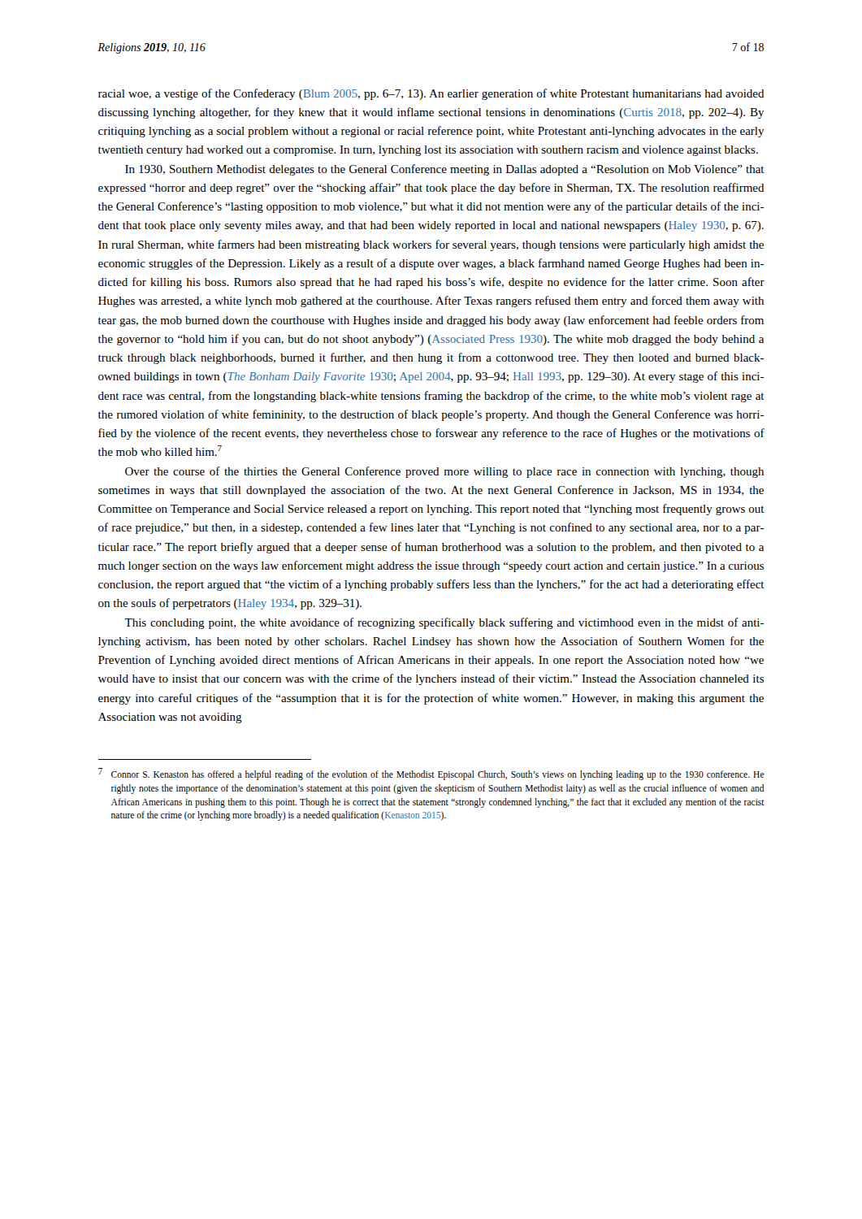Religions 2019, 10, 116
7 of 18
racial woe, a vestige of the Confederacy (Blum 2005, pp. 6–7, 13). An earlier generation of white Protestant humanitarians had avoided discussing lynching altogether, for they knew that it would inflame sectional tensions in denominations (Curtis 2018, pp. 202–4). By critiquing lynching as a social problem without a regional or racial reference point, white Protestant anti-lynching advocates in the early twentieth century had worked out a compromise. In turn, lynching lost its association with southern racism and violence against blacks.
In 1930, Southern Methodist delegates to the General Conference meeting in Dallas adopted a “Resolution on Mob Violence” that expressed “horror and deep regret” over the “shocking affair” that took place the day before in Sherman, TX. The resolution reaffirmed the General Conference’s “lasting opposition to mob violence,” but what it did not mention were any of the particular details of the incident that took place only seventy miles away, and that had been widely reported in local and national newspapers (Haley 1930, p. 67). In rural Sherman, white farmers had been mistreating black workers for several years, though tensions were particularly high amidst the economic struggles of the Depression. Likely as a result of a dispute over wages, a black farmhand named George Hughes had been indicted for killing his boss. Rumors also spread that he had raped his boss’s wife, despite no evidence for the latter crime. Soon after Hughes was arrested, a white lynch mob gathered at the courthouse. After Texas rangers refused them entry and forced them away with tear gas, the mob burned down the courthouse with Hughes inside and dragged his body away (law enforcement had feeble orders from the governor to “hold him if you can, but do not shoot anybody”) (Associated Press 1930). The white mob dragged the body behind a truck through black neighborhoods, burned it further, and then hung it from a cottonwood tree. They then looted and burned black-owned buildings in town (The Bonham Daily Favorite 1930; Apel 2004, pp. 93–94; Hall 1993, pp. 129–30). At every stage of this incident race was central, from the longstanding black-white tensions framing the backdrop of the crime, to the white mob’s violent rage at the rumored violation of white femininity, to the destruction of black people’s property. And though the General Conference was horrified by the violence of the recent events, they nevertheless chose to forswear any reference to the race of Hughes or the motivations of the mob who killed him.7
Over the course of the thirties the General Conference proved more willing to place race in connection with lynching, though sometimes in ways that still downplayed the association of the two. At the next General Conference in Jackson, MS in 1934, the Committee on Temperance and Social Service released a report on lynching. This report noted that “lynching most frequently grows out of race prejudice,” but then, in a sidestep, contended a few lines later that “Lynching is not confined to any sectional area, nor to a particular race.” The report briefly argued that a deeper sense of human brotherhood was a solution to the problem, and then pivoted to a much longer section on the ways law enforcement might address the issue through “speedy court action and certain justice.” In a curious conclusion, the report argued that “the victim of a lynching probably suffers less than the lynchers,” for the act had a deteriorating effect on the souls of perpetrators (Haley 1934, pp. 329–31).
This concluding point, the white avoidance of recognizing specifically black suffering and victimhood even in the midst of anti-lynching activism, has been noted by other scholars. Rachel Lindsey has shown how the Association of Southern Women for the Prevention of Lynching avoided direct mentions of African Americans in their appeals. In one report the Association noted how “we would have to insist that our concern was with the crime of the lynchers instead of their victim.” Instead the Association channeled its energy into careful critiques of the “assumption that it is for the protection of white women.” However, in making this argument the Association was not avoiding
7
Connor S. Kenaston has offered a helpful reading of the evolution of the Methodist Episcopal Church, South’s views on lynching leading up to the 1930 conference. He rightly notes the importance of the denomination’s statement at this point (given the skepticism of Southern Methodist laity) as well as the crucial influence of women and African Americans in pushing them to this point. Though he is correct that the statement “strongly condemned lynching,” the fact that it excluded any mention of the racist nature of the crime (or lynching more broadly) is a needed qualification (Kenaston 2015).